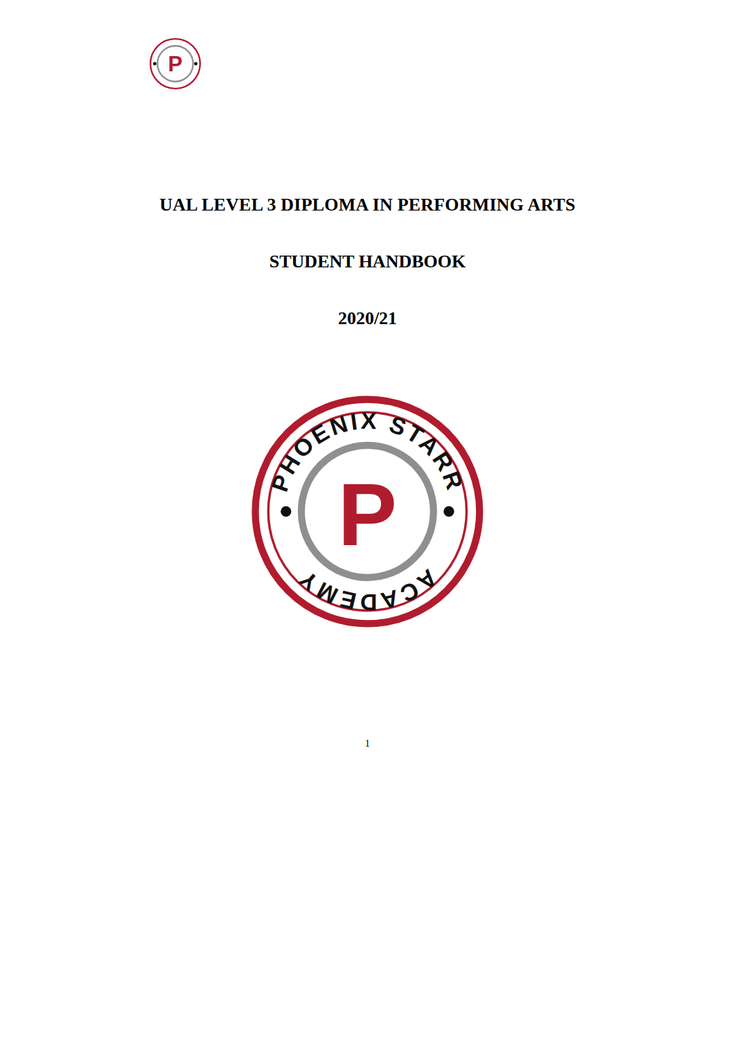P
UAL LEVEL 3 DIPLOMA IN PERFORMING ARTS
STUDENT HANDBOOK
2020/21
P PHOENIX STARR ACADEMY
1